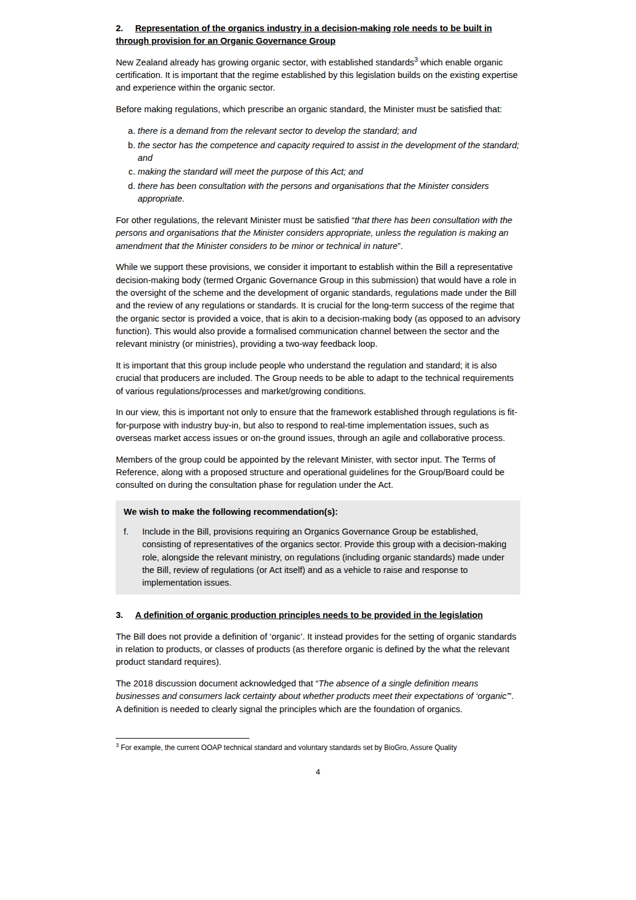2. Representation of the organics industry in a decision-making role needs to be built in through provision for an Organic Governance Group
New Zealand already has growing organic sector, with established standards3 which enable organic certification. It is important that the regime established by this legislation builds on the existing expertise and experience within the organic sector.
Before making regulations, which prescribe an organic standard, the Minister must be satisfied that:
there is a demand from the relevant sector to develop the standard; and
the sector has the competence and capacity required to assist in the development of the standard; and
making the standard will meet the purpose of this Act; and
there has been consultation with the persons and organisations that the Minister considers appropriate.
For other regulations, the relevant Minister must be satisfied “that there has been consultation with the persons and organisations that the Minister considers appropriate, unless the regulation is making an amendment that the Minister considers to be minor or technical in nature”.
While we support these provisions, we consider it important to establish within the Bill a representative decision-making body (termed Organic Governance Group in this submission) that would have a role in the oversight of the scheme and the development of organic standards, regulations made under the Bill and the review of any regulations or standards. It is crucial for the long-term success of the regime that the organic sector is provided a voice, that is akin to a decision-making body (as opposed to an advisory function). This would also provide a formalised communication channel between the sector and the relevant ministry (or ministries), providing a two-way feedback loop.
It is important that this group include people who understand the regulation and standard; it is also crucial that producers are included. The Group needs to be able to adapt to the technical requirements of various regulations/processes and market/growing conditions.
In our view, this is important not only to ensure that the framework established through regulations is fit-for-purpose with industry buy-in, but also to respond to real-time implementation issues, such as overseas market access issues or on-the ground issues, through an agile and collaborative process.
Members of the group could be appointed by the relevant Minister, with sector input. The Terms of Reference, along with a proposed structure and operational guidelines for the Group/Board could be consulted on during the consultation phase for regulation under the Act.
We wish to make the following recommendation(s):
f.
Include in the Bill, provisions requiring an Organics Governance Group be established, consisting of representatives of the organics sector. Provide this group with a decision-making role, alongside the relevant ministry, on regulations (including organic standards) made under the Bill, review of regulations (or Act itself) and as a vehicle to raise and response to implementation issues.
3. A definition of organic production principles needs to be provided in the legislation
The Bill does not provide a definition of ‘organic’. It instead provides for the setting of organic standards in relation to products, or classes of products (as therefore organic is defined by the what the relevant product standard requires).
The 2018 discussion document acknowledged that “The absence of a single definition means businesses and consumers lack certainty about whether products meet their expectations of ‘organic’”. A definition is needed to clearly signal the principles which are the foundation of organics.
3 For example, the current OOAP technical standard and voluntary standards set by BioGro, Assure Quality
4